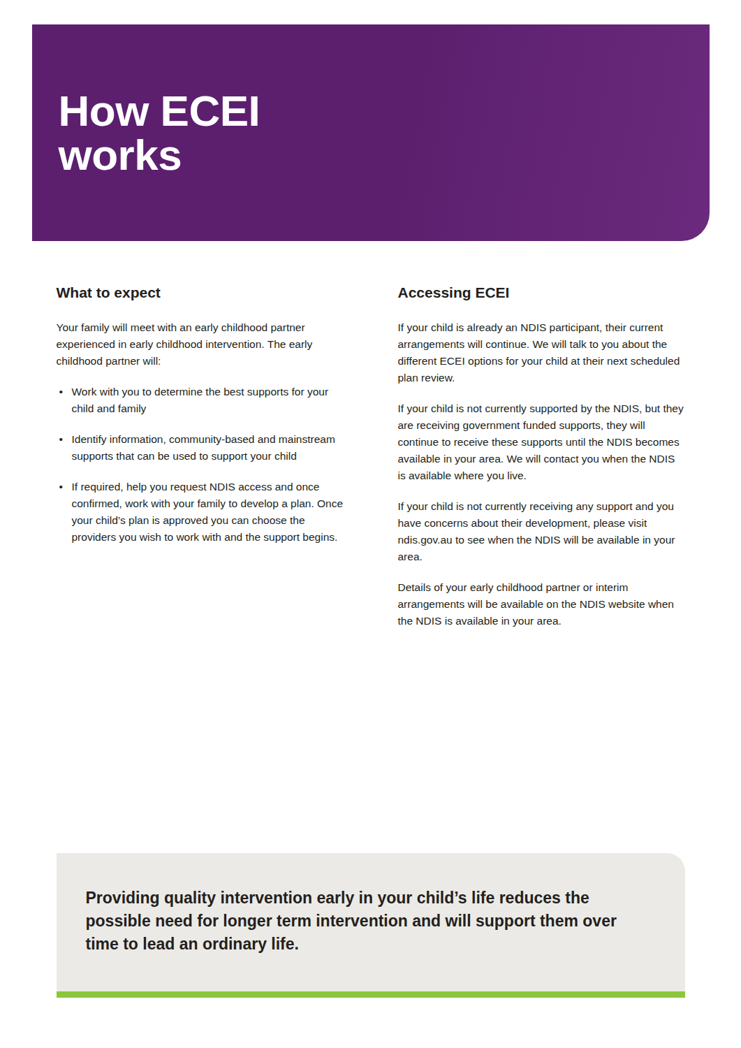How ECEI
works
What to expect
Your family will meet with an early childhood partner experienced in early childhood intervention. The early childhood partner will:
Work with you to determine the best supports for your child and family
Identify information, community-based and mainstream supports that can be used to support your child
If required, help you request NDIS access and once confirmed, work with your family to develop a plan. Once your child’s plan is approved you can choose the providers you wish to work with and the support begins.
Accessing ECEI
If your child is already an NDIS participant, their current arrangements will continue. We will talk to you about the different ECEI options for your child at their next scheduled plan review.
If your child is not currently supported by the NDIS, but they are receiving government funded supports, they will continue to receive these supports until the NDIS becomes available in your area. We will contact you when the NDIS is available where you live.
If your child is not currently receiving any support and you have concerns about their development, please visit ndis.gov.au to see when the NDIS will be available in your area.
Details of your early childhood partner or interim arrangements will be available on the NDIS website when the NDIS is available in your area.
Providing quality intervention early in your child’s life reduces the possible need for longer term intervention and will support them over time to lead an ordinary life.